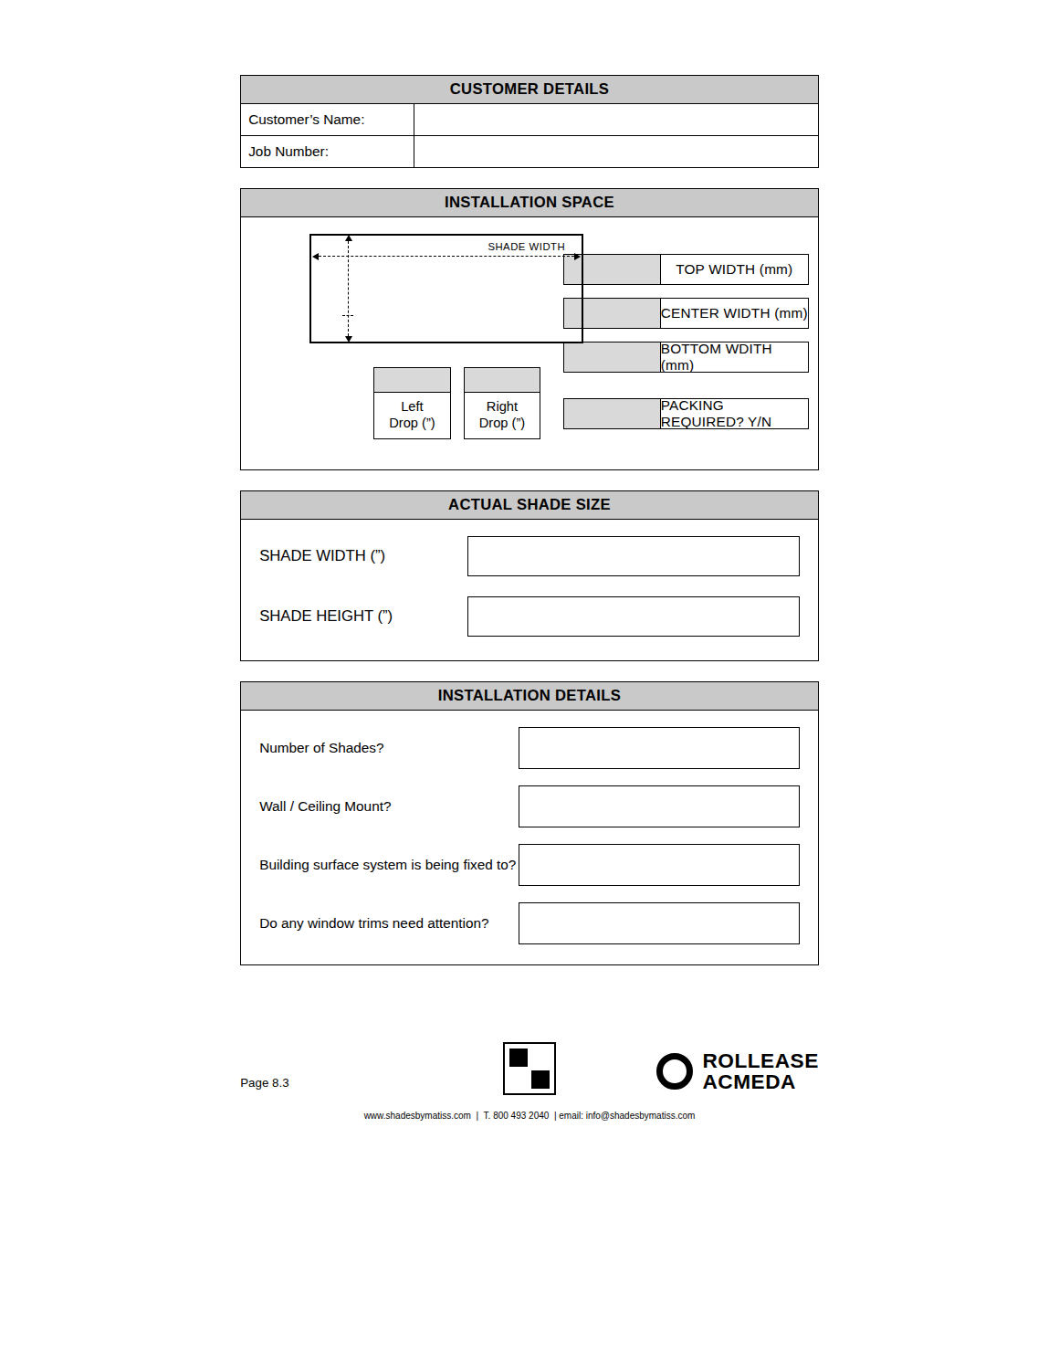| CUSTOMER DETAILS |
| --- |
| Customer’s Name: | |
| Job Number: | |
| INSTALLATION SPACE |
| --- |
SHADE WIDTH
Left
Drop (”)
Right
Drop (”)
TOP WIDTH (mm)
CENTER WIDTH (mm)
BOTTOM WDITH (mm)
PACKING REQUIRED? Y/N
| ACTUAL SHADE SIZE |
| --- |
SHADE WIDTH (”)
SHADE HEIGHT (”)
| INSTALLATION DETAILS |
| --- |
Number of Shades?
Wall / Ceiling Mount?
Building surface system is being fixed to?
Do any window trims need attention?
Page 8.3
ROLLEASE
ACMEDA
www.shadesbymatiss.com | T. 800 493 2040 | email: info@shadesbymatiss.com